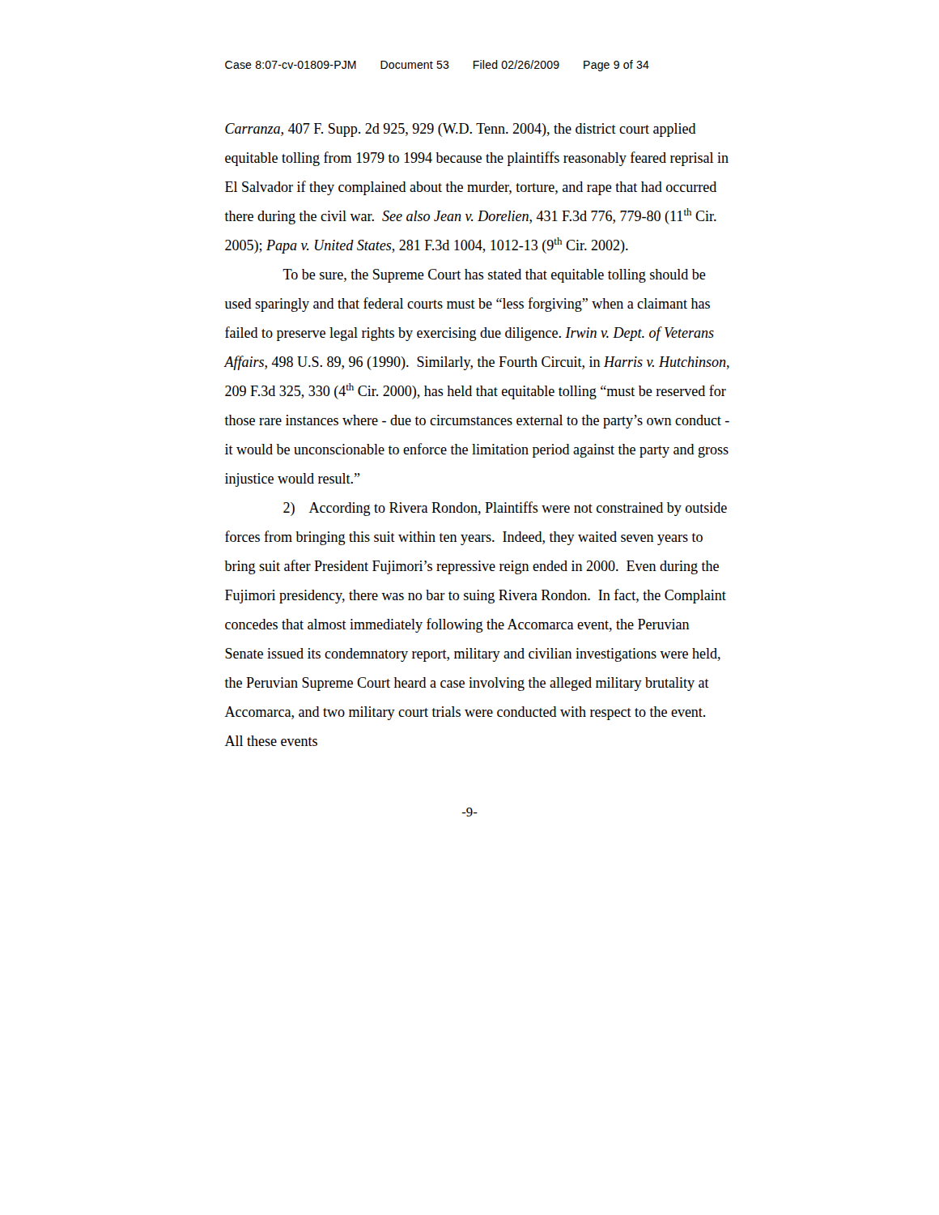Case 8:07-cv-01809-PJM Document 53 Filed 02/26/2009 Page 9 of 34
Carranza, 407 F. Supp. 2d 925, 929 (W.D. Tenn. 2004), the district court applied equitable tolling from 1979 to 1994 because the plaintiffs reasonably feared reprisal in El Salvador if they complained about the murder, torture, and rape that had occurred there during the civil war. See also Jean v. Dorelien, 431 F.3d 776, 779-80 (11th Cir. 2005); Papa v. United States, 281 F.3d 1004, 1012-13 (9th Cir. 2002).
To be sure, the Supreme Court has stated that equitable tolling should be used sparingly and that federal courts must be “less forgiving” when a claimant has failed to preserve legal rights by exercising due diligence. Irwin v. Dept. of Veterans Affairs, 498 U.S. 89, 96 (1990). Similarly, the Fourth Circuit, in Harris v. Hutchinson, 209 F.3d 325, 330 (4th Cir. 2000), has held that equitable tolling “must be reserved for those rare instances where - due to circumstances external to the party’s own conduct - it would be unconscionable to enforce the limitation period against the party and gross injustice would result.”
2) According to Rivera Rondon, Plaintiffs were not constrained by outside forces from bringing this suit within ten years. Indeed, they waited seven years to bring suit after President Fujimori’s repressive reign ended in 2000. Even during the Fujimori presidency, there was no bar to suing Rivera Rondon. In fact, the Complaint concedes that almost immediately following the Accomarca event, the Peruvian Senate issued its condemnatory report, military and civilian investigations were held, the Peruvian Supreme Court heard a case involving the alleged military brutality at Accomarca, and two military court trials were conducted with respect to the event. All these events
-9-